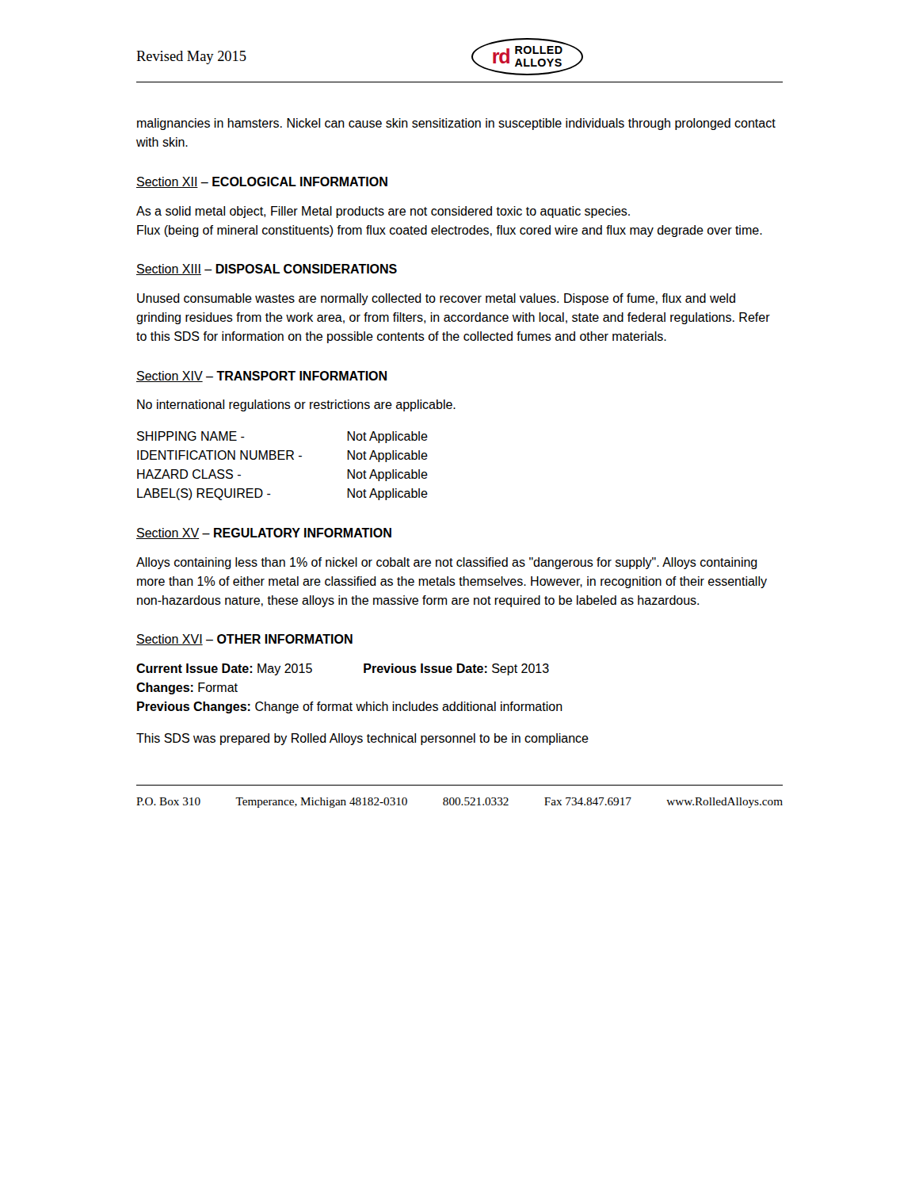Revised May 2015
rd ROLLED ALLOYS
malignancies in hamsters. Nickel can cause skin sensitization in susceptible individuals through prolonged contact with skin.
Section XII – ECOLOGICAL INFORMATION
As a solid metal object, Filler Metal products are not considered toxic to aquatic species.
Flux (being of mineral constituents) from flux coated electrodes, flux cored wire and flux may degrade over time.
Section XIII – DISPOSAL CONSIDERATIONS
Unused consumable wastes are normally collected to recover metal values. Dispose of fume, flux and weld grinding residues from the work area, or from filters, in accordance with local, state and federal regulations. Refer to this SDS for information on the possible contents of the collected fumes and other materials.
Section XIV – TRANSPORT INFORMATION
No international regulations or restrictions are applicable.
| SHIPPING NAME - | Not Applicable |
| IDENTIFICATION NUMBER - | Not Applicable |
| HAZARD CLASS - | Not Applicable |
| LABEL(S) REQUIRED - | Not Applicable |
Section XV – REGULATORY INFORMATION
Alloys containing less than 1% of nickel or cobalt are not classified as "dangerous for supply". Alloys containing more than 1% of either metal are classified as the metals themselves. However, in recognition of their essentially non-hazardous nature, these alloys in the massive form are not required to be labeled as hazardous.
Section XVI – OTHER INFORMATION
Current Issue Date: May 2015
Previous Issue Date: Sept 2013
Changes: Format
Previous Changes: Change of format which includes additional information
This SDS was prepared by Rolled Alloys technical personnel to be in compliance
P.O. Box 310 Temperance, Michigan 48182-0310 800.521.0332 Fax 734.847.6917 www.RolledAlloys.com